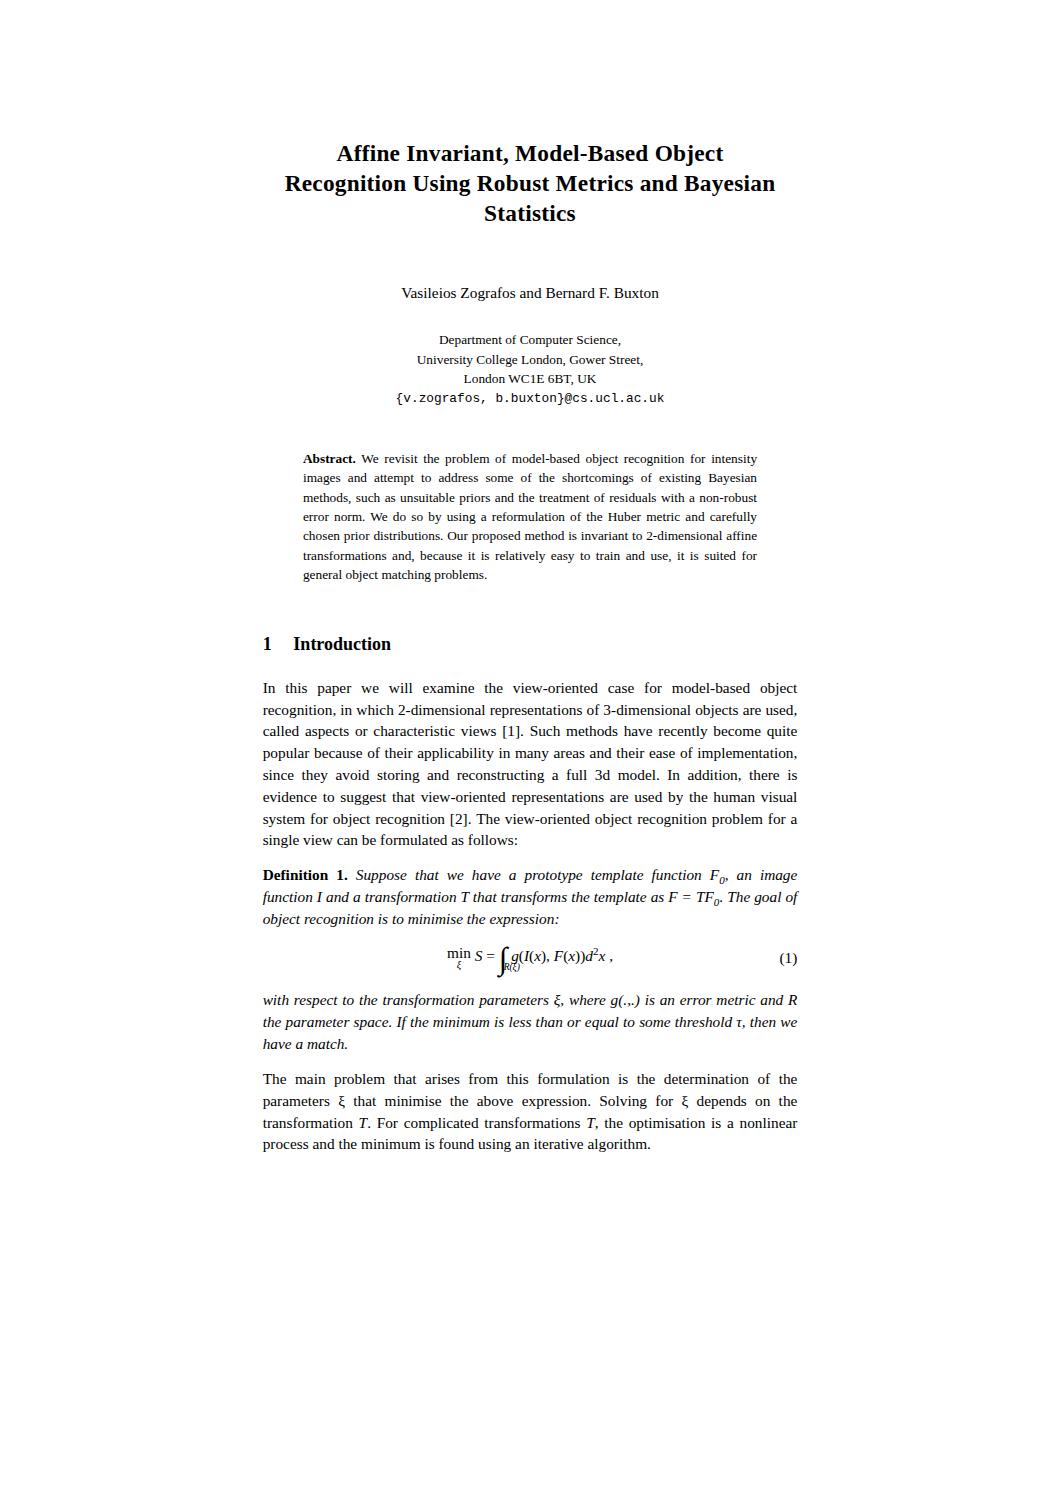Affine Invariant, Model-Based Object
Recognition Using Robust Metrics and Bayesian
Statistics
Vasileios Zografos and Bernard F. Buxton
Department of Computer Science,
University College London, Gower Street,
London WC1E 6BT, UK
{v.zografos, b.buxton}@cs.ucl.ac.uk
Abstract. We revisit the problem of model-based object recognition for intensity images and attempt to address some of the shortcomings of existing Bayesian methods, such as unsuitable priors and the treatment of residuals with a non-robust error norm. We do so by using a reformulation of the Huber metric and carefully chosen prior distributions. Our proposed method is invariant to 2-dimensional affine transformations and, because it is relatively easy to train and use, it is suited for general object matching problems.
1 Introduction
In this paper we will examine the view-oriented case for model-based object recognition, in which 2-dimensional representations of 3-dimensional objects are used, called aspects or characteristic views [1]. Such methods have recently become quite popular because of their applicability in many areas and their ease of implementation, since they avoid storing and reconstructing a full 3d model. In addition, there is evidence to suggest that view-oriented representations are used by the human visual system for object recognition [2]. The view-oriented object recognition problem for a single view can be formulated as follows:
Definition 1. Suppose that we have a prototype template function F0, an image function I and a transformation T that transforms the template as F = TF0. The goal of object recognition is to minimise the expression:
min ξ S = ∫R(ξ) g(I(x), F(x)) d2x , (1)
with respect to the transformation parameters ξ, where g(.,.) is an error metric and R the parameter space. If the minimum is less than or equal to some threshold τ, then we have a match.
The main problem that arises from this formulation is the determination of the parameters ξ that minimise the above expression. Solving for ξ depends on the transformation T. For complicated transformations T, the optimisation is a nonlinear process and the minimum is found using an iterative algorithm.